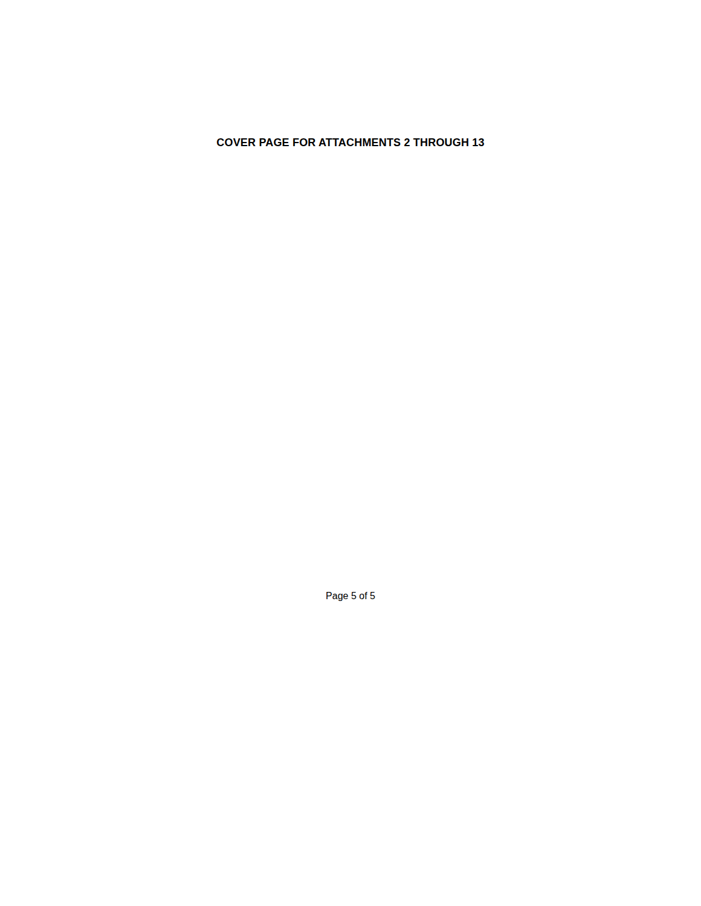COVER PAGE FOR ATTACHMENTS 2 THROUGH 13
Page 5 of 5